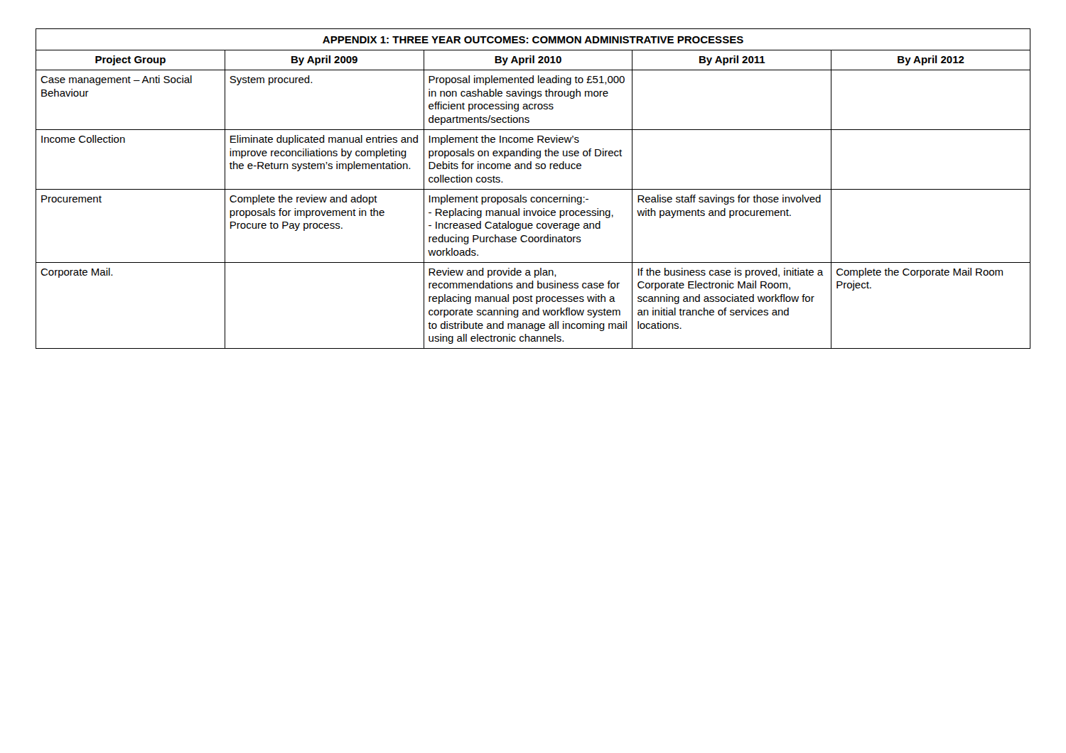APPENDIX 1: THREE YEAR OUTCOMES: COMMON ADMINISTRATIVE PROCESSES
| Project Group | By April 2009 | By April 2010 | By April 2011 | By April 2012 |
| --- | --- | --- | --- | --- |
| Case management – Anti Social Behaviour | System procured. | Proposal implemented leading to £51,000 in non cashable savings through more efficient processing across departments/sections | | |
| Income Collection | Eliminate duplicated manual entries and improve reconciliations by completing the e-Return system’s implementation. | Implement the Income Review’s proposals on expanding the use of Direct Debits for income and so reduce collection costs. | | |
| Procurement | Complete the review and adopt proposals for improvement in the Procure to Pay process. | Implement proposals concerning:- - Replacing manual invoice processing, - Increased Catalogue coverage and reducing Purchase Coordinators workloads. | Realise staff savings for those involved with payments and procurement. | |
| Corporate Mail. | | Review and provide a plan, recommendations and business case for replacing manual post processes with a corporate scanning and workflow system to distribute and manage all incoming mail using all electronic channels. | If the business case is proved, initiate a Corporate Electronic Mail Room, scanning and associated workflow for an initial tranche of services and locations. | Complete the Corporate Mail Room Project. |